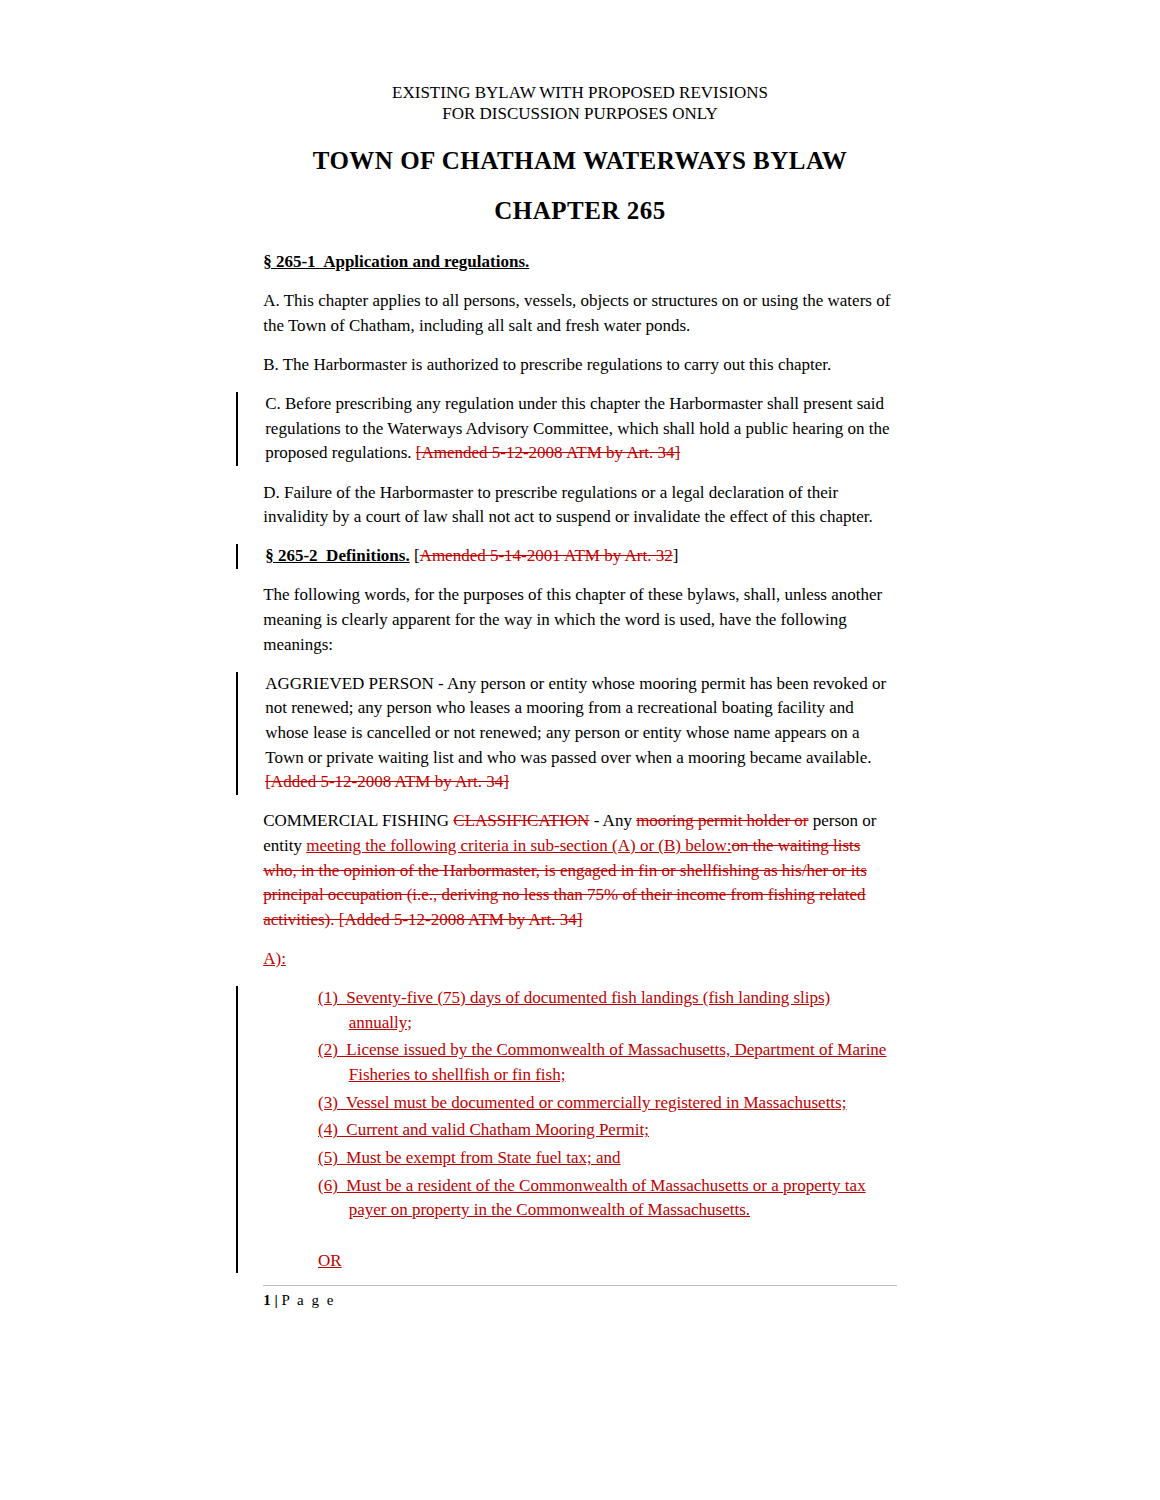Existing Bylaw with Proposed Revisions
For Discussion Purposes Only
TOWN OF CHATHAM WATERWAYS BYLAW
CHAPTER 265
§ 265-1 Application and regulations.
A. This chapter applies to all persons, vessels, objects or structures on or using the waters of the Town of Chatham, including all salt and fresh water ponds.
B. The Harbormaster is authorized to prescribe regulations to carry out this chapter.
C. Before prescribing any regulation under this chapter the Harbormaster shall present said regulations to the Waterways Advisory Committee, which shall hold a public hearing on the proposed regulations. [Amended 5-12-2008 ATM by Art. 34]
D. Failure of the Harbormaster to prescribe regulations or a legal declaration of their invalidity by a court of law shall not act to suspend or invalidate the effect of this chapter.
§ 265-2 Definitions. [Amended 5-14-2001 ATM by Art. 32]
The following words, for the purposes of this chapter of these bylaws, shall, unless another meaning is clearly apparent for the way in which the word is used, have the following meanings:
AGGRIEVED PERSON - Any person or entity whose mooring permit has been revoked or not renewed; any person who leases a mooring from a recreational boating facility and whose lease is cancelled or not renewed; any person or entity whose name appears on a Town or private waiting list and who was passed over when a mooring became available. [Added 5-12-2008 ATM by Art. 34]
COMMERCIAL FISHING CLASSIFICATION - Any mooring permit holder or person or entity meeting the following criteria in sub-section (A) or (B) below: on the waiting lists who, in the opinion of the Harbormaster, is engaged in fin or shellfishing as his/her or its principal occupation (i.e., deriving no less than 75% of their income from fishing related activities). [Added 5-12-2008 ATM by Art. 34]
A):
(1) Seventy-five (75) days of documented fish landings (fish landing slips) annually;
(2) License issued by the Commonwealth of Massachusetts, Department of Marine Fisheries to shellfish or fin fish;
(3) Vessel must be documented or commercially registered in Massachusetts;
(4) Current and valid Chatham Mooring Permit;
(5) Must be exempt from State fuel tax; and
(6) Must be a resident of the Commonwealth of Massachusetts or a property tax payer on property in the Commonwealth of Massachusetts.
OR
1 | P a g e